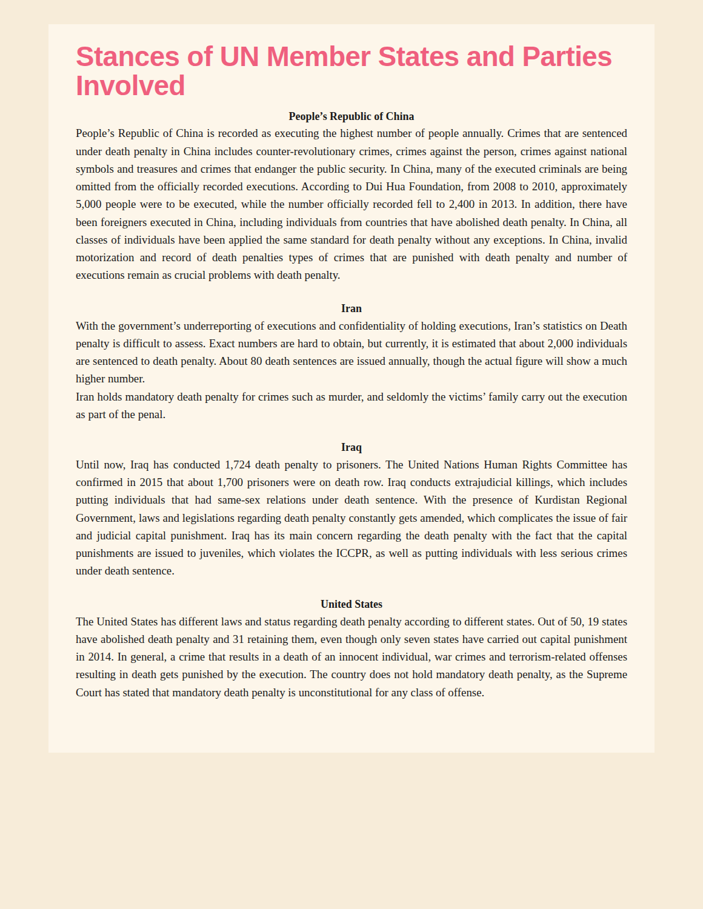Stances of UN Member States and Parties Involved
People’s Republic of China
People’s Republic of China is recorded as executing the highest number of people annually. Crimes that are sentenced under death penalty in China includes counter-revolutionary crimes, crimes against the person, crimes against national symbols and treasures and crimes that endanger the public security. In China, many of the executed criminals are being omitted from the officially recorded executions. According to Dui Hua Foundation, from 2008 to 2010, approximately 5,000 people were to be executed, while the number officially recorded fell to 2,400 in 2013. In addition, there have been foreigners executed in China, including individuals from countries that have abolished death penalty. In China, all classes of individuals have been applied the same standard for death penalty without any exceptions. In China, invalid motorization and record of death penalties types of crimes that are punished with death penalty and number of executions remain as crucial problems with death penalty.
Iran
With the government’s underreporting of executions and confidentiality of holding executions, Iran’s statistics on Death penalty is difficult to assess. Exact numbers are hard to obtain, but currently, it is estimated that about 2,000 individuals are sentenced to death penalty. About 80 death sentences are issued annually, though the actual figure will show a much higher number.
Iran holds mandatory death penalty for crimes such as murder, and seldomly the victims’ family carry out the execution as part of the penal.
Iraq
Until now, Iraq has conducted 1,724 death penalty to prisoners. The United Nations Human Rights Committee has confirmed in 2015 that about 1,700 prisoners were on death row. Iraq conducts extrajudicial killings, which includes putting individuals that had same-sex relations under death sentence. With the presence of Kurdistan Regional Government, laws and legislations regarding death penalty constantly gets amended, which complicates the issue of fair and judicial capital punishment. Iraq has its main concern regarding the death penalty with the fact that the capital punishments are issued to juveniles, which violates the ICCPR, as well as putting individuals with less serious crimes under death sentence.
United States
The United States has different laws and status regarding death penalty according to different states. Out of 50, 19 states have abolished death penalty and 31 retaining them, even though only seven states have carried out capital punishment in 2014. In general, a crime that results in a death of an innocent individual, war crimes and terrorism-related offenses resulting in death gets punished by the execution. The country does not hold mandatory death penalty, as the Supreme Court has stated that mandatory death penalty is unconstitutional for any class of offense.